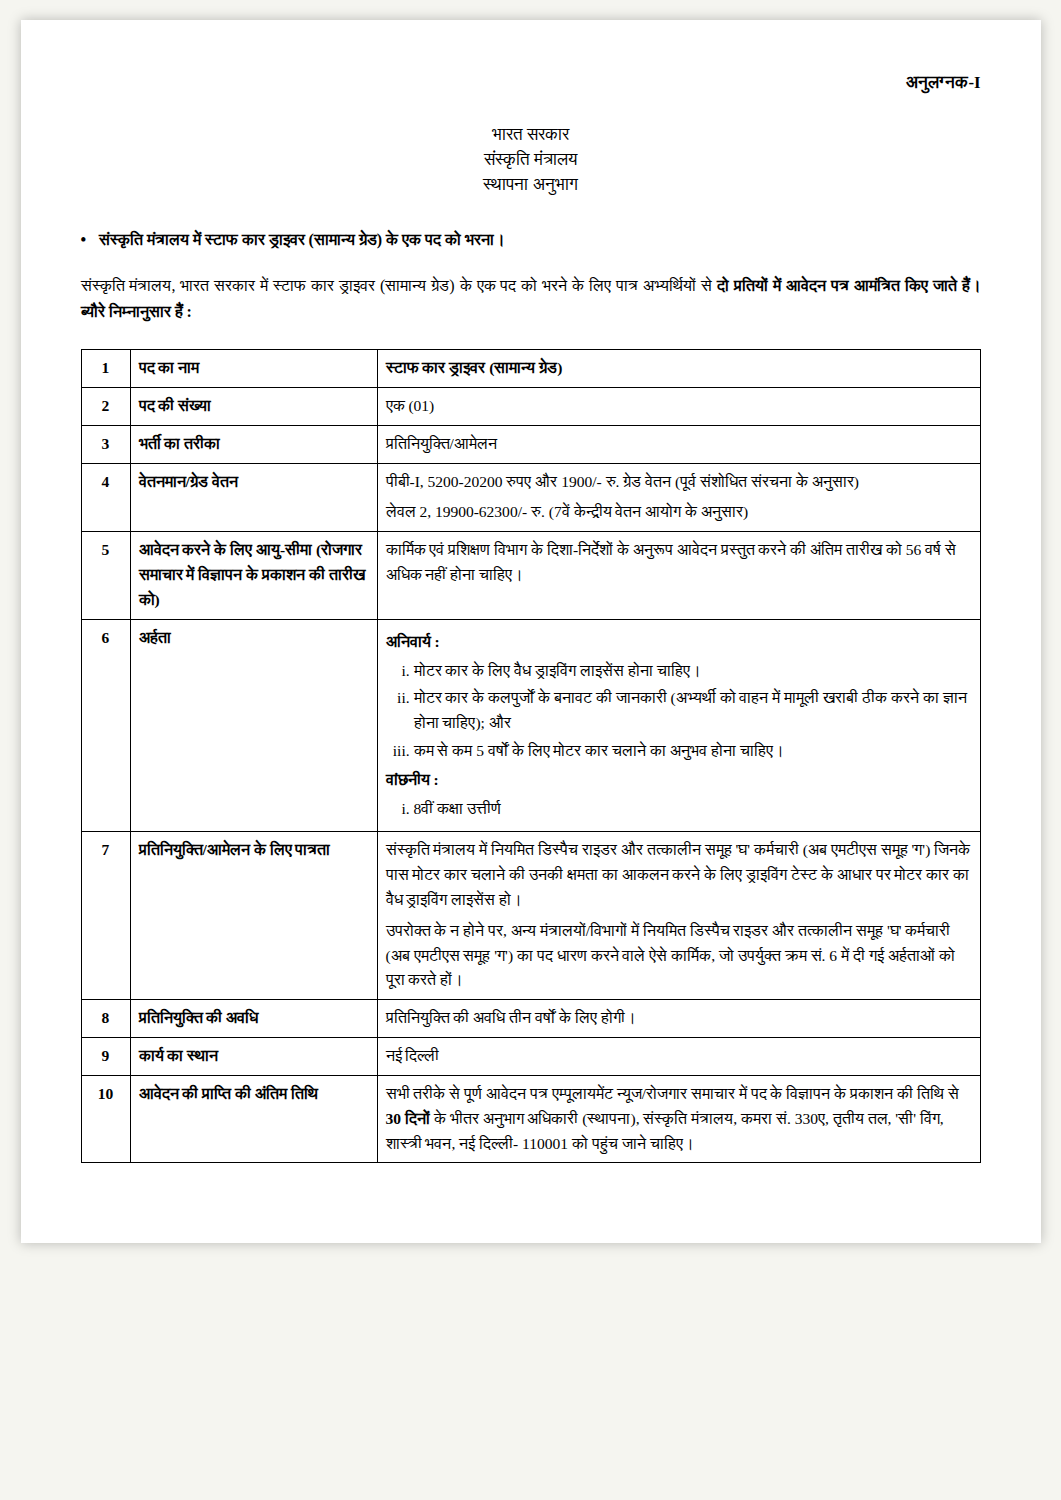अनुलग्नक-I
भारत सरकार
संस्कृति मंत्रालय
स्थापना अनुभाग
संस्कृति मंत्रालय में स्टाफ कार ड्राइवर (सामान्य ग्रेड) के एक पद को भरना।
संस्कृति मंत्रालय, भारत सरकार में स्टाफ कार ड्राइवर (सामान्य ग्रेड) के एक पद को भरने के लिए पात्र अभ्यर्थियों से दो प्रतियों में आवेदन पत्र आमंत्रित किए जाते हैं। ब्यौरे निम्नानुसार हैं :
| 1 | पद का नाम | स्टाफ कार ड्राइवर (सामान्य ग्रेड) |
| 2 | पद की संख्या | एक (01) |
| 3 | भर्ती का तरीका | प्रतिनियुक्ति/आमेलन |
| 4 | वेतनमान/ग्रेड वेतन | पीबी-I, 5200-20200 रुपए और 1900/- रु. ग्रेड वेतन (पूर्व संशोधित संरचना के अनुसार) लेवल 2, 19900-62300/- रु. (7वें केन्द्रीय वेतन आयोग के अनुसार) |
| 5 | आवेदन करने के लिए आयु-सीमा (रोजगार समाचार में विज्ञापन के प्रकाशन की तारीख को) | कार्मिक एवं प्रशिक्षण विभाग के दिशा-निर्देशों के अनुरूप आवेदन प्रस्तुत करने की अंतिम तारीख को 56 वर्ष से अधिक नहीं होना चाहिए। |
| 6 | अर्हता | अनिवार्य : मोटर कार के लिए वैध ड्राइविंग लाइसेंस होना चाहिए। मोटर कार के कलपुर्जों के बनावट की जानकारी (अभ्यर्थी को वाहन में मामूली खराबी ठीक करने का ज्ञान होना चाहिए); और कम से कम 5 वर्षों के लिए मोटर कार चलाने का अनुभव होना चाहिए। वांछनीय : 8वीं कक्षा उत्तीर्ण |
| 7 | प्रतिनियुक्ति/आमेलन के लिए पात्रता | संस्कृति मंत्रालय में नियमित डिस्पैच राइडर और तत्कालीन समूह 'घ' कर्मचारी (अब एमटीएस समूह 'ग') जिनके पास मोटर कार चलाने की उनकी क्षमता का आकलन करने के लिए ड्राइविंग टेस्ट के आधार पर मोटर कार का वैध ड्राइविंग लाइसेंस हो। उपरोक्त के न होने पर, अन्य मंत्रालयों/विभागों में नियमित डिस्पैच राइडर और तत्कालीन समूह 'घ' कर्मचारी (अब एमटीएस समूह 'ग') का पद धारण करने वाले ऐसे कार्मिक, जो उपर्युक्त क्रम सं. 6 में दी गई अर्हताओं को पूरा करते हों। |
| 8 | प्रतिनियुक्ति की अवधि | प्रतिनियुक्ति की अवधि तीन वर्षों के लिए होगी। |
| 9 | कार्य का स्थान | नई दिल्ली |
| 10 | आवेदन की प्राप्ति की अंतिम तिथि | सभी तरीके से पूर्ण आवेदन पत्र एम्पूलायमेंट न्यूज/रोजगार समाचार में पद के विज्ञापन के प्रकाशन की तिथि से 30 दिनों के भीतर अनुभाग अधिकारी (स्थापना), संस्कृति मंत्रालय, कमरा सं. 330ए, तृतीय तल, 'सी' विंग, शास्त्री भवन, नई दिल्ली- 110001 को पहुंच जाने चाहिए। |